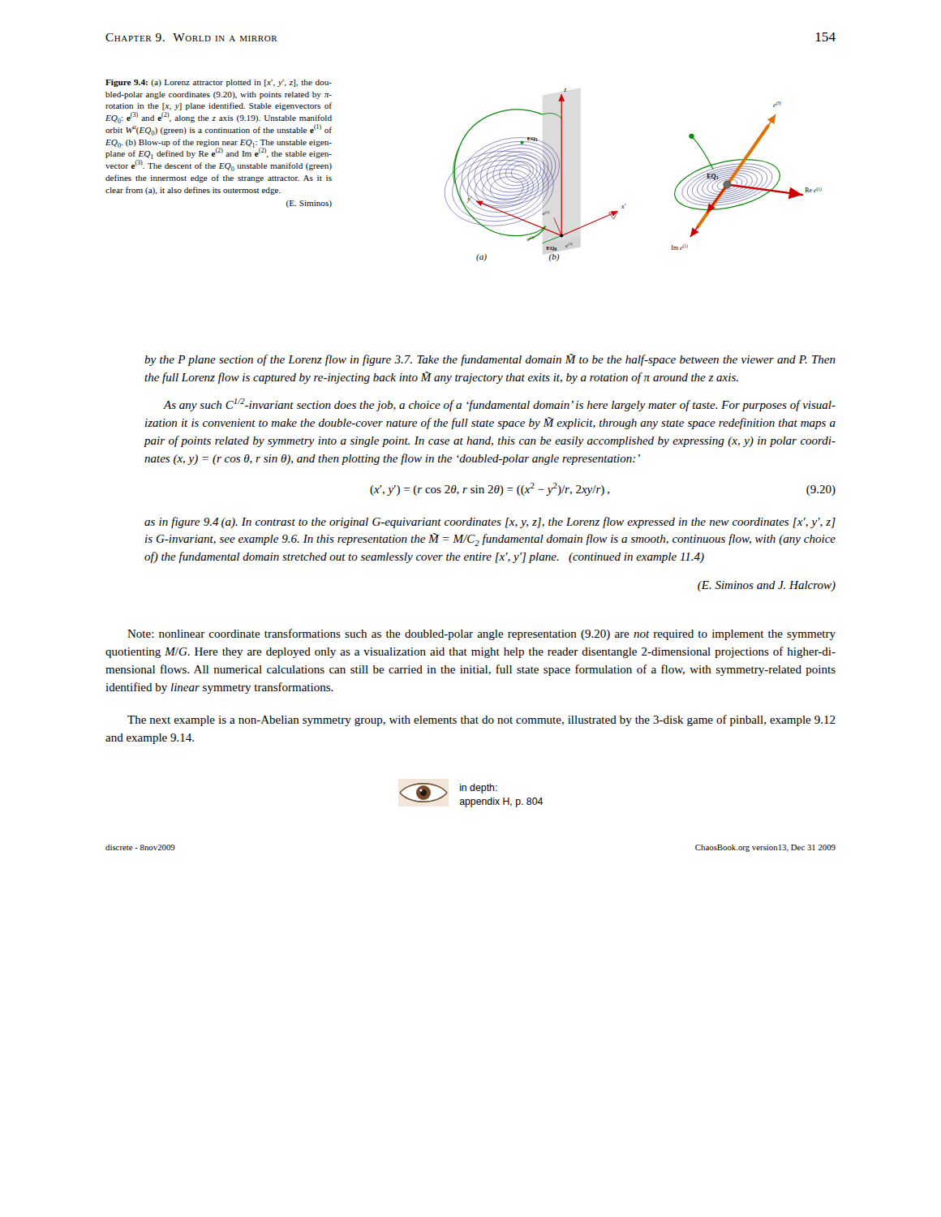Chapter 9. World in a mirror
154
Figure 9.4: (a) Lorenz attractor plotted in [x′, y′, z], the doubled-polar angle coordinates (9.20), with points related by π-rotation in the [x, y] plane identified. Stable eigenvectors of EQ0: e(3) and e(2), along the z axis (9.19). Unstable manifold orbit Wu(EQ0) (green) is a continuation of the unstable e(1) of EQ0. (b) Blow-up of the region near EQ1: The unstable eigenplane of EQ1 defined by Re e(2) and Im e(2), the stable eigenvector e(3). The descent of the EQ0 unstable manifold (green) defines the innermost edge of the strange attractor. As it is clear from (a), it also defines its outermost edge. (E. Siminos)
z x′ y′ e(2) e(3) e(3) EQ0 EQ1 (a) e(3) Im e(1) Re e(1) EQ1 (b)
by the P plane section of the Lorenz flow in figure 3.7. Take the fundamental domain M̃ to be the half-space between the viewer and P. Then the full Lorenz flow is captured by re-injecting back into M̃ any trajectory that exits it, by a rotation of π around the z axis.
As any such C1/2-invariant section does the job, a choice of a ‘fundamental domain’ is here largely mater of taste. For purposes of visualization it is convenient to make the double-cover nature of the full state space by M̃ explicit, through any state space redefinition that maps a pair of points related by symmetry into a single point. In case at hand, this can be easily accomplished by expressing (x, y) in polar coordinates (x, y) = (r cos θ, r sin θ), and then plotting the flow in the ‘doubled-polar angle representation:’
(x′, y′) = (r cos 2θ, r sin 2θ) = ((x2 − y2)/r, 2xy/r) ,
(9.20)
as in figure 9.4 (a). In contrast to the original G-equivariant coordinates [x, y, z], the Lorenz flow expressed in the new coordinates [x′, y′, z] is G-invariant, see example 9.6. In this representation the M̃ = M/C2 fundamental domain flow is a smooth, continuous flow, with (any choice of) the fundamental domain stretched out to seamlessly cover the entire [x′, y′] plane. (continued in example 11.4)
(E. Siminos and J. Halcrow)
Note: nonlinear coordinate transformations such as the doubled-polar angle representation (9.20) are not required to implement the symmetry quotienting M/G. Here they are deployed only as a visualization aid that might help the reader disentangle 2-dimensional projections of higher-dimensional flows. All numerical calculations can still be carried in the initial, full state space formulation of a flow, with symmetry-related points identified by linear symmetry transformations.
The next example is a non-Abelian symmetry group, with elements that do not commute, illustrated by the 3-disk game of pinball, example 9.12 and example 9.14.
in depth:
appendix H, p. 804
discrete - 8nov2009
ChaosBook.org version13, Dec 31 2009